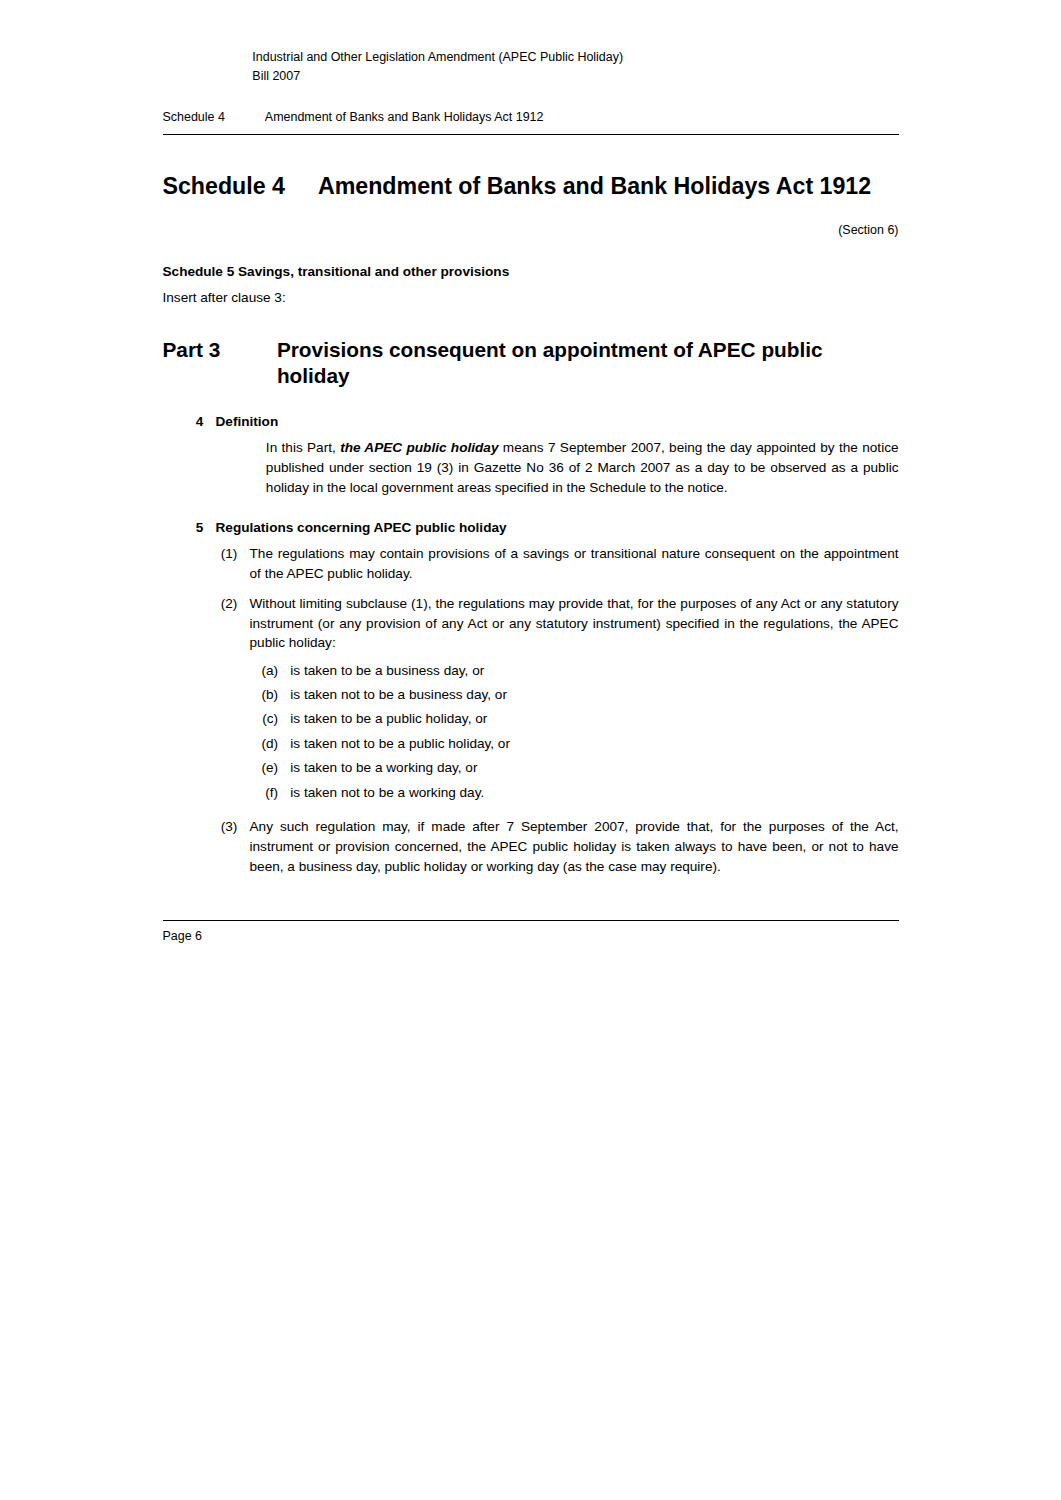Industrial and Other Legislation Amendment (APEC Public Holiday)
Bill 2007
Schedule 4 Amendment of Banks and Bank Holidays Act 1912
Schedule 4 Amendment of Banks and Bank Holidays Act 1912
(Section 6)
Schedule 5 Savings, transitional and other provisions
Insert after clause 3:
Part 3 Provisions consequent on appointment of APEC public holiday
4 Definition
In this Part, the APEC public holiday means 7 September 2007, being the day appointed by the notice published under section 19 (3) in Gazette No 36 of 2 March 2007 as a day to be observed as a public holiday in the local government areas specified in the Schedule to the notice.
5 Regulations concerning APEC public holiday
(1) The regulations may contain provisions of a savings or transitional nature consequent on the appointment of the APEC public holiday.
(2) Without limiting subclause (1), the regulations may provide that, for the purposes of any Act or any statutory instrument (or any provision of any Act or any statutory instrument) specified in the regulations, the APEC public holiday:
(a) is taken to be a business day, or
(b) is taken not to be a business day, or
(c) is taken to be a public holiday, or
(d) is taken not to be a public holiday, or
(e) is taken to be a working day, or
(f) is taken not to be a working day.
(3) Any such regulation may, if made after 7 September 2007, provide that, for the purposes of the Act, instrument or provision concerned, the APEC public holiday is taken always to have been, or not to have been, a business day, public holiday or working day (as the case may require).
Page 6